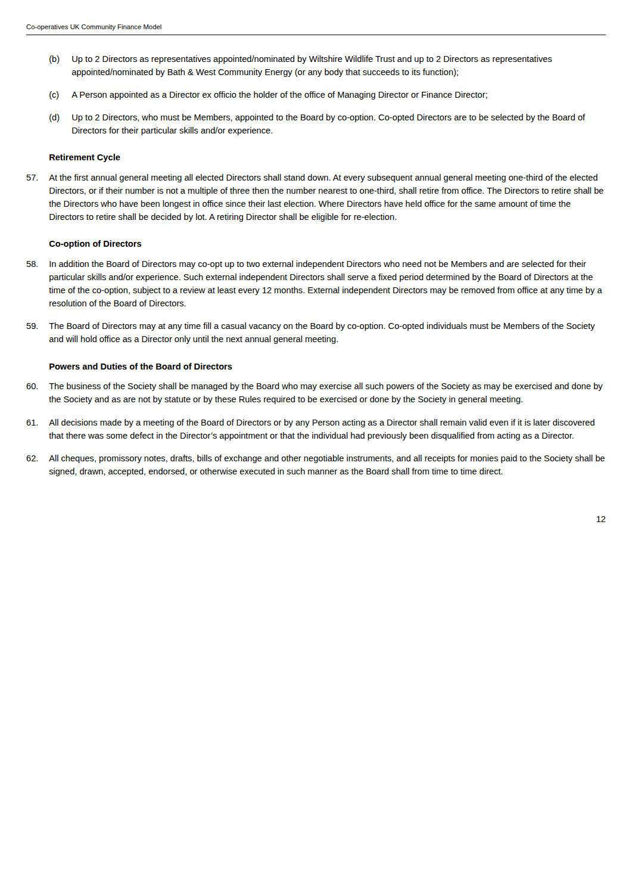Co-operatives UK Community Finance Model
(b) Up to 2 Directors as representatives appointed/nominated by Wiltshire Wildlife Trust and up to 2 Directors as representatives appointed/nominated by Bath & West Community Energy (or any body that succeeds to its function);
(c) A Person appointed as a Director ex officio the holder of the office of Managing Director or Finance Director;
(d) Up to 2 Directors, who must be Members, appointed to the Board by co-option. Co-opted Directors are to be selected by the Board of Directors for their particular skills and/or experience.
Retirement Cycle
57. At the first annual general meeting all elected Directors shall stand down. At every subsequent annual general meeting one-third of the elected Directors, or if their number is not a multiple of three then the number nearest to one-third, shall retire from office. The Directors to retire shall be the Directors who have been longest in office since their last election. Where Directors have held office for the same amount of time the Directors to retire shall be decided by lot. A retiring Director shall be eligible for re-election.
Co-option of Directors
58. In addition the Board of Directors may co-opt up to two external independent Directors who need not be Members and are selected for their particular skills and/or experience. Such external independent Directors shall serve a fixed period determined by the Board of Directors at the time of the co-option, subject to a review at least every 12 months. External independent Directors may be removed from office at any time by a resolution of the Board of Directors.
59. The Board of Directors may at any time fill a casual vacancy on the Board by co-option. Co-opted individuals must be Members of the Society and will hold office as a Director only until the next annual general meeting.
Powers and Duties of the Board of Directors
60. The business of the Society shall be managed by the Board who may exercise all such powers of the Society as may be exercised and done by the Society and as are not by statute or by these Rules required to be exercised or done by the Society in general meeting.
61. All decisions made by a meeting of the Board of Directors or by any Person acting as a Director shall remain valid even if it is later discovered that there was some defect in the Director’s appointment or that the individual had previously been disqualified from acting as a Director.
62. All cheques, promissory notes, drafts, bills of exchange and other negotiable instruments, and all receipts for monies paid to the Society shall be signed, drawn, accepted, endorsed, or otherwise executed in such manner as the Board shall from time to time direct.
12